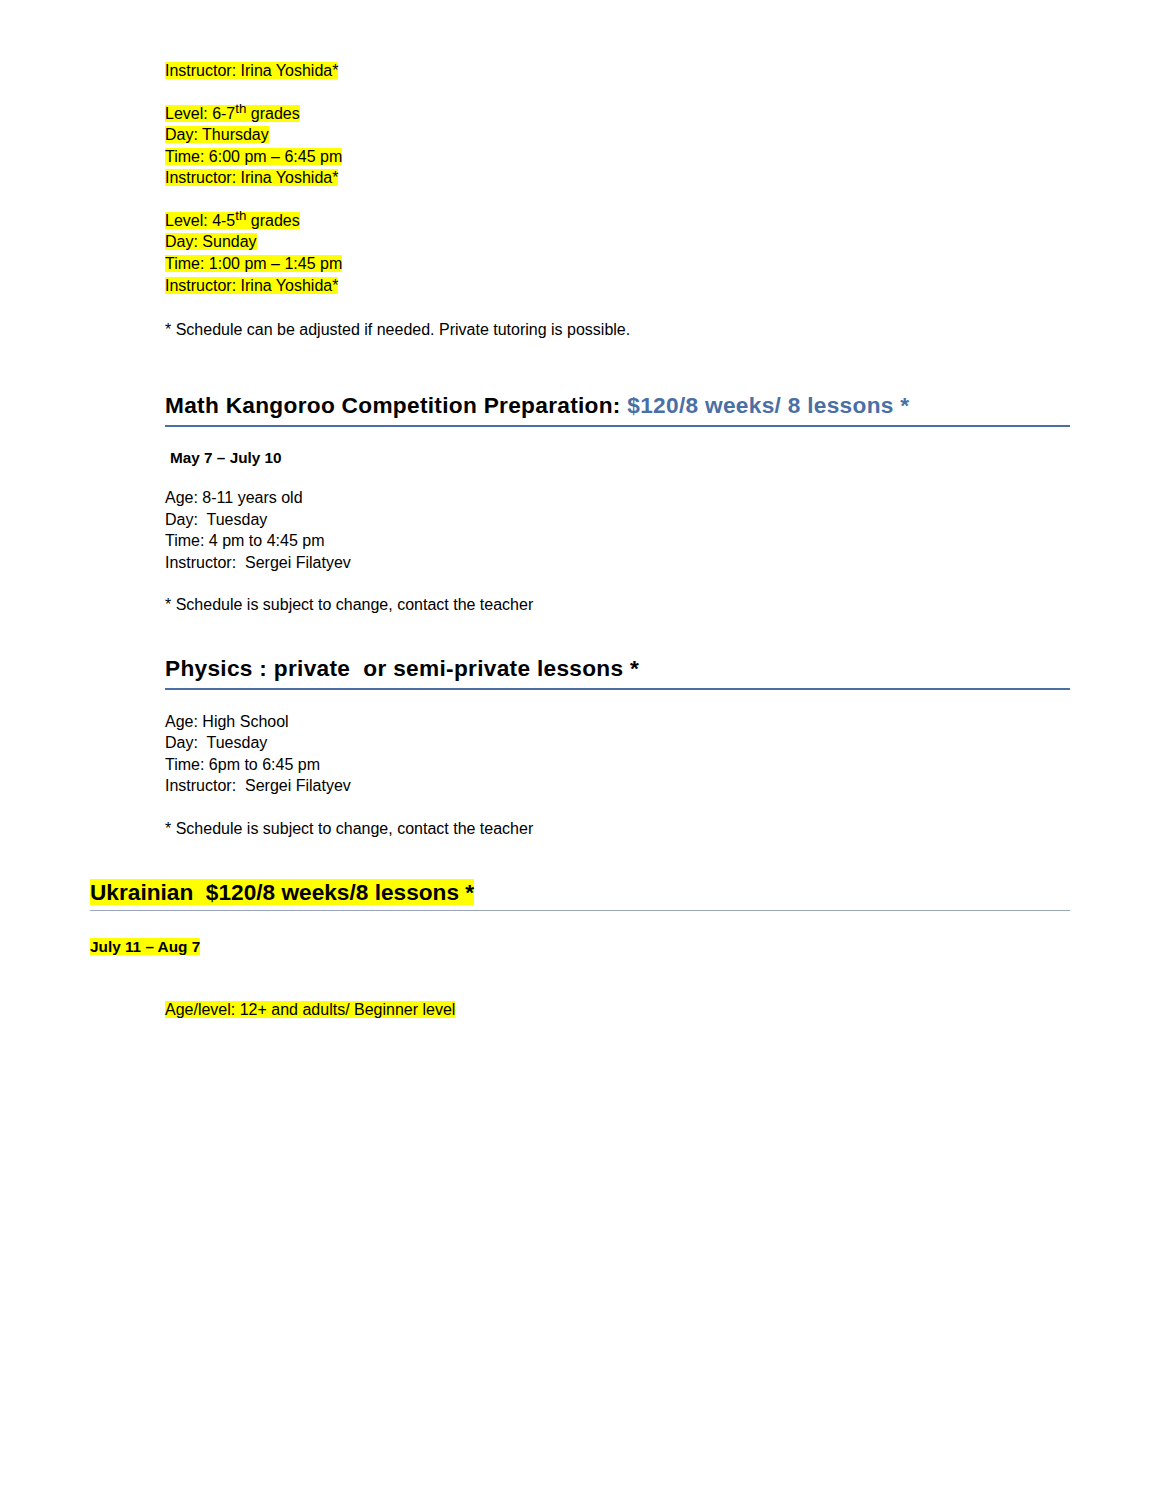Instructor: Irina Yoshida*
Level: 6-7th grades
Day: Thursday
Time: 6:00 pm – 6:45 pm
Instructor: Irina Yoshida*
Level: 4-5th grades
Day: Sunday
Time: 1:00 pm – 1:45 pm
Instructor: Irina Yoshida*
* Schedule can be adjusted if needed. Private tutoring is possible.
Math Kangoroo Competition Preparation: $120/8 weeks/ 8 lessons *
May 7 – July 10
Age: 8-11 years old
Day: Tuesday
Time: 4 pm to 4:45 pm
Instructor: Sergei Filatyev
* Schedule is subject to change, contact the teacher
Physics : private or semi-private lessons *
Age: High School
Day: Tuesday
Time: 6pm to 6:45 pm
Instructor: Sergei Filatyev
* Schedule is subject to change, contact the teacher
Ukrainian $120/8 weeks/8 lessons *
July 11 – Aug 7
Age/level: 12+ and adults/ Beginner level